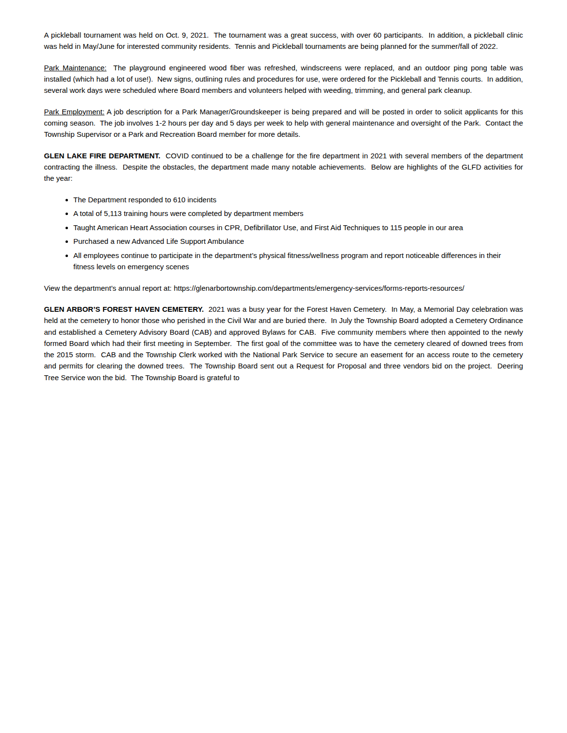A pickleball tournament was held on Oct. 9, 2021. The tournament was a great success, with over 60 participants. In addition, a pickleball clinic was held in May/June for interested community residents. Tennis and Pickleball tournaments are being planned for the summer/fall of 2022.
Park Maintenance: The playground engineered wood fiber was refreshed, windscreens were replaced, and an outdoor ping pong table was installed (which had a lot of use!). New signs, outlining rules and procedures for use, were ordered for the Pickleball and Tennis courts. In addition, several work days were scheduled where Board members and volunteers helped with weeding, trimming, and general park cleanup.
Park Employment: A job description for a Park Manager/Groundskeeper is being prepared and will be posted in order to solicit applicants for this coming season. The job involves 1-2 hours per day and 5 days per week to help with general maintenance and oversight of the Park. Contact the Township Supervisor or a Park and Recreation Board member for more details.
GLEN LAKE FIRE DEPARTMENT. COVID continued to be a challenge for the fire department in 2021 with several members of the department contracting the illness. Despite the obstacles, the department made many notable achievements. Below are highlights of the GLFD activities for the year:
The Department responded to 610 incidents
A total of 5,113 training hours were completed by department members
Taught American Heart Association courses in CPR, Defibrillator Use, and First Aid Techniques to 115 people in our area
Purchased a new Advanced Life Support Ambulance
All employees continue to participate in the department’s physical fitness/wellness program and report noticeable differences in their fitness levels on emergency scenes
View the department’s annual report at: https://glenarbortownship.com/departments/emergency-services/forms-reports-resources/
GLEN ARBOR’S FOREST HAVEN CEMETERY. 2021 was a busy year for the Forest Haven Cemetery. In May, a Memorial Day celebration was held at the cemetery to honor those who perished in the Civil War and are buried there. In July the Township Board adopted a Cemetery Ordinance and established a Cemetery Advisory Board (CAB) and approved Bylaws for CAB. Five community members where then appointed to the newly formed Board which had their first meeting in September. The first goal of the committee was to have the cemetery cleared of downed trees from the 2015 storm. CAB and the Township Clerk worked with the National Park Service to secure an easement for an access route to the cemetery and permits for clearing the downed trees. The Township Board sent out a Request for Proposal and three vendors bid on the project. Deering Tree Service won the bid. The Township Board is grateful to